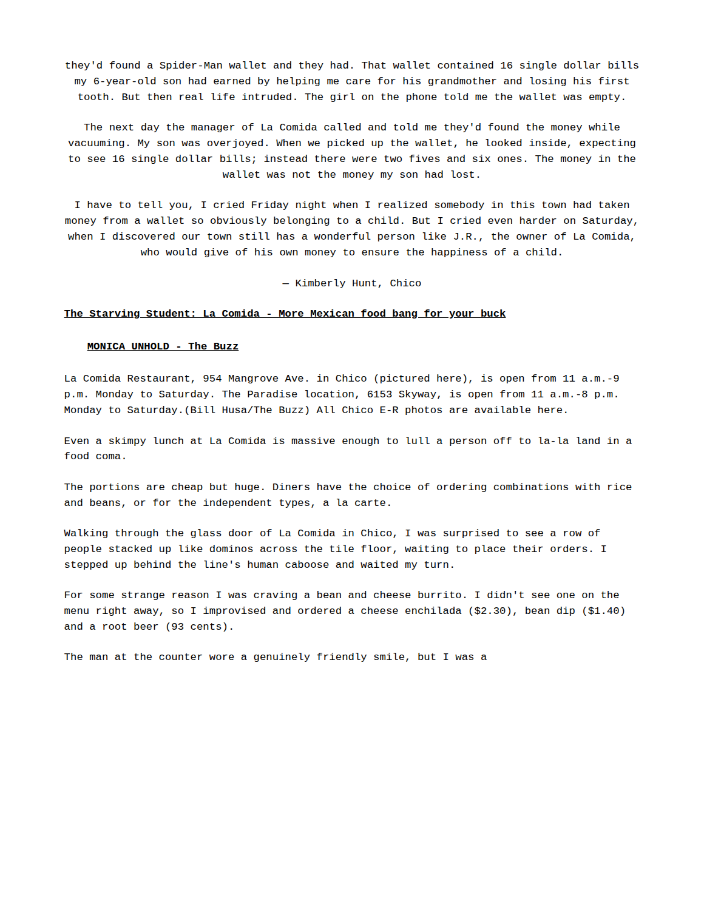they'd found a Spider-Man wallet and they had. That wallet contained 16 single dollar bills my 6-year-old son had earned by helping me care for his grandmother and losing his first tooth. But then real life intruded. The girl on the phone told me the wallet was empty.
The next day the manager of La Comida called and told me they'd found the money while vacuuming. My son was overjoyed. When we picked up the wallet, he looked inside, expecting to see 16 single dollar bills; instead there were two fives and six ones. The money in the wallet was not the money my son had lost.
I have to tell you, I cried Friday night when I realized somebody in this town had taken money from a wallet so obviously belonging to a child. But I cried even harder on Saturday, when I discovered our town still has a wonderful person like J.R., the owner of La Comida, who would give of his own money to ensure the happiness of a child.
— Kimberly Hunt, Chico
The Starving Student: La Comida - More Mexican food bang for your buck
MONICA UNHOLD - The Buzz
La Comida Restaurant, 954 Mangrove Ave. in Chico (pictured here), is open from 11 a.m.-9 p.m. Monday to Saturday. The Paradise location, 6153 Skyway, is open from 11 a.m.-8 p.m. Monday to Saturday.(Bill Husa/The Buzz) All Chico E-R photos are available here.
Even a skimpy lunch at La Comida is massive enough to lull a person off to la-la land in a food coma.
The portions are cheap but huge. Diners have the choice of ordering combinations with rice and beans, or for the independent types, a la carte.
Walking through the glass door of La Comida in Chico, I was surprised to see a row of people stacked up like dominos across the tile floor, waiting to place their orders. I stepped up behind the line's human caboose and waited my turn.
For some strange reason I was craving a bean and cheese burrito. I didn't see one on the menu right away, so I improvised and ordered a cheese enchilada ($2.30), bean dip ($1.40) and a root beer (93 cents).
The man at the counter wore a genuinely friendly smile, but I was a